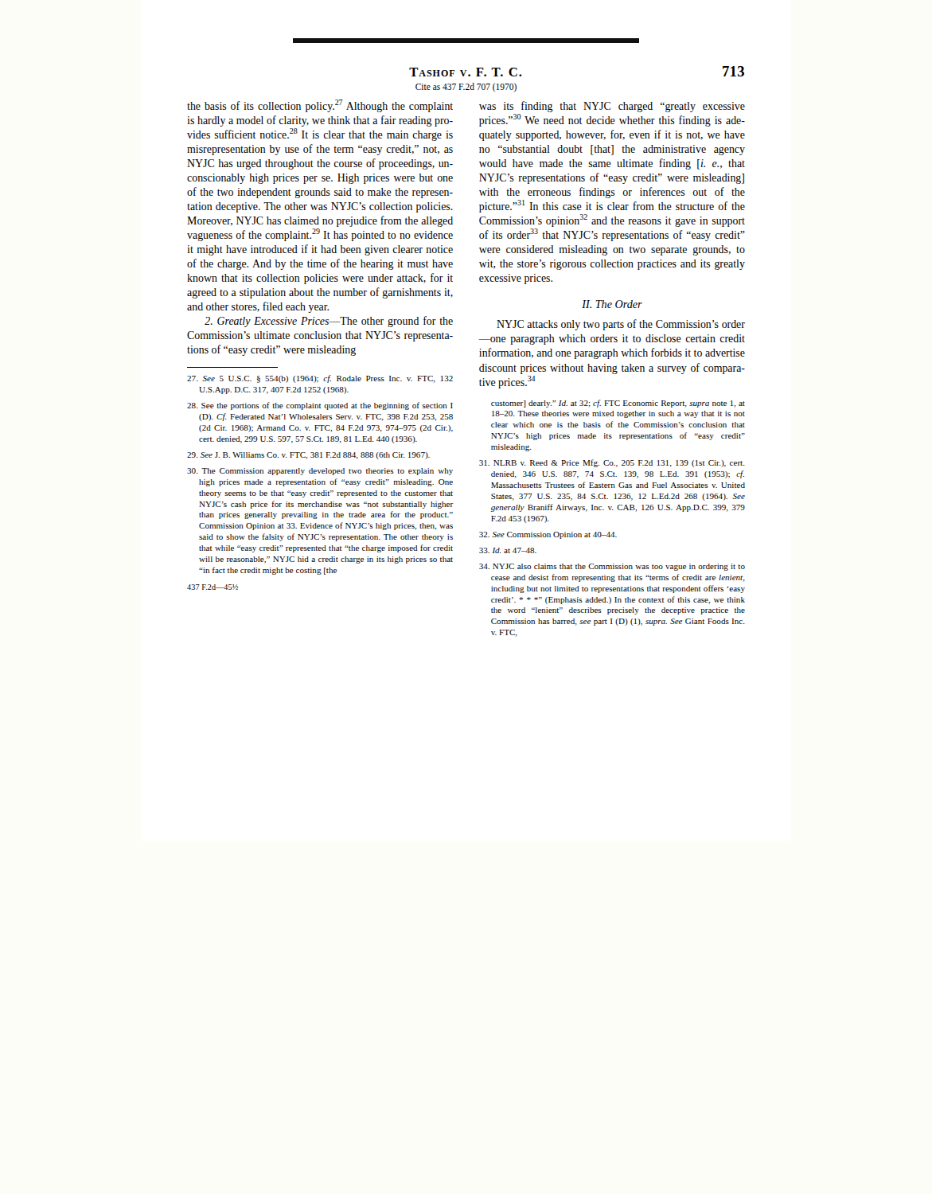Tashof v. F. T. C. 713
Cite as 437 F.2d 707 (1970)
the basis of its collection policy.27 Although the complaint is hardly a model of clarity, we think that a fair reading provides sufficient notice.28 It is clear that the main charge is misrepresentation by use of the term “easy credit,” not, as NYJC has urged throughout the course of proceedings, unconscionably high prices per se. High prices were but one of the two independent grounds said to make the representation deceptive. The other was NYJC’s collection policies. Moreover, NYJC has claimed no prejudice from the alleged vagueness of the complaint.29 It has pointed to no evidence it might have introduced if it had been given clearer notice of the charge. And by the time of the hearing it must have known that its collection policies were under attack, for it agreed to a stipulation about the number of garnishments it, and other stores, filed each year.
2. Greatly Excessive Prices—The other ground for the Commission’s ultimate conclusion that NYJC’s representations of “easy credit” were misleading
27. See 5 U.S.C. § 554(b) (1964); cf. Rodale Press Inc. v. FTC, 132 U.S.App. D.C. 317, 407 F.2d 1252 (1968).
28. See the portions of the complaint quoted at the beginning of section I (D). Cf. Federated Nat’l Wholesalers Serv. v. FTC, 398 F.2d 253, 258 (2d Cir. 1968); Armand Co. v. FTC, 84 F.2d 973, 974–975 (2d Cir.), cert. denied, 299 U.S. 597, 57 S.Ct. 189, 81 L.Ed. 440 (1936).
29. See J. B. Williams Co. v. FTC, 381 F.2d 884, 888 (6th Cir. 1967).
30. The Commission apparently developed two theories to explain why high prices made a representation of “easy credit” misleading. One theory seems to be that “easy credit” represented to the customer that NYJC’s cash price for its merchandise was “not substantially higher than prices generally prevailing in the trade area for the product.” Commission Opinion at 33. Evidence of NYJC’s high prices, then, was said to show the falsity of NYJC’s representation. The other theory is that while “easy credit” represented that “the charge imposed for credit will be reasonable,” NYJC hid a credit charge in its high prices so that “in fact the credit might be costing [the
437 F.2d—45½
was its finding that NYJC charged “greatly excessive prices.”30 We need not decide whether this finding is adequately supported, however, for, even if it is not, we have no “substantial doubt [that] the administrative agency would have made the same ultimate finding [i. e., that NYJC’s representations of “easy credit” were misleading] with the erroneous findings or inferences out of the picture.”31 In this case it is clear from the structure of the Commission’s opinion32 and the reasons it gave in support of its order33 that NYJC’s representations of “easy credit” were considered misleading on two separate grounds, to wit, the store’s rigorous collection practices and its greatly excessive prices.
II. The Order
NYJC attacks only two parts of the Commission’s order—one paragraph which orders it to disclose certain credit information, and one paragraph which forbids it to advertise discount prices without having taken a survey of comparative prices.34
customer] dearly.” Id. at 32; cf. FTC Economic Report, supra note 1, at 18–20. These theories were mixed together in such a way that it is not clear which one is the basis of the Commission’s conclusion that NYJC’s high prices made its representations of “easy credit” misleading.
31. NLRB v. Reed & Price Mfg. Co., 205 F.2d 131, 139 (1st Cir.), cert. denied, 346 U.S. 887, 74 S.Ct. 139, 98 L.Ed. 391 (1953); cf. Massachusetts Trustees of Eastern Gas and Fuel Associates v. United States, 377 U.S. 235, 84 S.Ct. 1236, 12 L.Ed.2d 268 (1964). See generally Braniff Airways, Inc. v. CAB, 126 U.S. App.D.C. 399, 379 F.2d 453 (1967).
32. See Commission Opinion at 40–44.
33. Id. at 47–48.
34. NYJC also claims that the Commission was too vague in ordering it to cease and desist from representing that its “terms of credit are lenient, including but not limited to representations that respondent offers ‘easy credit’. * * *” (Emphasis added.) In the context of this case, we think the word “lenient” describes precisely the deceptive practice the Commission has barred, see part I (D) (1), supra. See Giant Foods Inc. v. FTC,